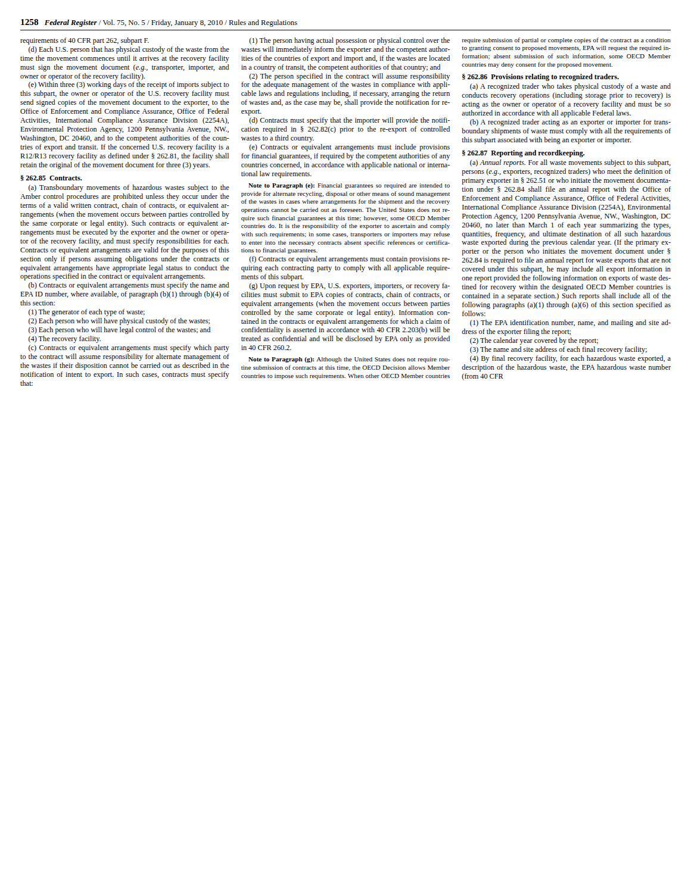1258 Federal Register / Vol. 75, No. 5 / Friday, January 8, 2010 / Rules and Regulations
requirements of 40 CFR part 262, subpart F.
(d) Each U.S. person that has physical custody of the waste from the time the movement commences until it arrives at the recovery facility must sign the movement document (e.g., transporter, importer, and owner or operator of the recovery facility).
(e) Within three (3) working days of the receipt of imports subject to this subpart, the owner or operator of the U.S. recovery facility must send signed copies of the movement document to the exporter, to the Office of Enforcement and Compliance Assurance, Office of Federal Activities, International Compliance Assurance Division (2254A), Environmental Protection Agency, 1200 Pennsylvania Avenue, NW., Washington, DC 20460, and to the competent authorities of the countries of export and transit. If the concerned U.S. recovery facility is a R12/R13 recovery facility as defined under § 262.81, the facility shall retain the original of the movement document for three (3) years.
§ 262.85 Contracts.
(a) Transboundary movements of hazardous wastes subject to the Amber control procedures are prohibited unless they occur under the terms of a valid written contract, chain of contracts, or equivalent arrangements (when the movement occurs between parties controlled by the same corporate or legal entity). Such contracts or equivalent arrangements must be executed by the exporter and the owner or operator of the recovery facility, and must specify responsibilities for each. Contracts or equivalent arrangements are valid for the purposes of this section only if persons assuming obligations under the contracts or equivalent arrangements have appropriate legal status to conduct the operations specified in the contract or equivalent arrangements.
(b) Contracts or equivalent arrangements must specify the name and EPA ID number, where available, of paragraph (b)(1) through (b)(4) of this section:
(1) The generator of each type of waste;
(2) Each person who will have physical custody of the wastes;
(3) Each person who will have legal control of the wastes; and
(4) The recovery facility.
(c) Contracts or equivalent arrangements must specify which party to the contract will assume responsibility for alternate management of the wastes if their disposition cannot be carried out as described in the notification of intent to export. In such cases, contracts must specify that:
(1) The person having actual possession or physical control over the wastes will immediately inform the exporter and the competent authorities of the countries of export and import and, if the wastes are located in a country of transit, the competent authorities of that country; and
(2) The person specified in the contract will assume responsibility for the adequate management of the wastes in compliance with applicable laws and regulations including, if necessary, arranging the return of wastes and, as the case may be, shall provide the notification for re-export.
(d) Contracts must specify that the importer will provide the notification required in § 262.82(c) prior to the re-export of controlled wastes to a third country.
(e) Contracts or equivalent arrangements must include provisions for financial guarantees, if required by the competent authorities of any countries concerned, in accordance with applicable national or international law requirements.
Note to Paragraph (e): Financial guarantees so required are intended to provide for alternate recycling, disposal or other means of sound management of the wastes in cases where arrangements for the shipment and the recovery operations cannot be carried out as foreseen. The United States does not require such financial guarantees at this time; however, some OECD Member countries do. It is the responsibility of the exporter to ascertain and comply with such requirements; in some cases, transporters or importers may refuse to enter into the necessary contracts absent specific references or certifications to financial guarantees.
(f) Contracts or equivalent arrangements must contain provisions requiring each contracting party to comply with all applicable requirements of this subpart.
(g) Upon request by EPA, U.S. exporters, importers, or recovery facilities must submit to EPA copies of contracts, chain of contracts, or equivalent arrangements (when the movement occurs between parties controlled by the same corporate or legal entity). Information contained in the contracts or equivalent arrangements for which a claim of confidentiality is asserted in accordance with 40 CFR 2.203(b) will be treated as confidential and will be disclosed by EPA only as provided in 40 CFR 260.2.
Note to Paragraph (g): Although the United States does not require routine submission of contracts at this time, the OECD Decision allows Member countries to impose such requirements. When other OECD Member countries require submission of partial or complete copies of the contract as a condition to granting consent to proposed movements, EPA will request the required information; absent submission of such information, some OECD Member countries may deny consent for the proposed movement.
§ 262.86 Provisions relating to recognized traders.
(a) A recognized trader who takes physical custody of a waste and conducts recovery operations (including storage prior to recovery) is acting as the owner or operator of a recovery facility and must be so authorized in accordance with all applicable Federal laws.
(b) A recognized trader acting as an exporter or importer for transboundary shipments of waste must comply with all the requirements of this subpart associated with being an exporter or importer.
§ 262.87 Reporting and recordkeeping.
(a) Annual reports. For all waste movements subject to this subpart, persons (e.g., exporters, recognized traders) who meet the definition of primary exporter in § 262.51 or who initiate the movement documentation under § 262.84 shall file an annual report with the Office of Enforcement and Compliance Assurance, Office of Federal Activities, International Compliance Assurance Division (2254A), Environmental Protection Agency, 1200 Pennsylvania Avenue, NW., Washington, DC 20460, no later than March 1 of each year summarizing the types, quantities, frequency, and ultimate destination of all such hazardous waste exported during the previous calendar year. (If the primary exporter or the person who initiates the movement document under § 262.84 is required to file an annual report for waste exports that are not covered under this subpart, he may include all export information in one report provided the following information on exports of waste destined for recovery within the designated OECD Member countries is contained in a separate section.) Such reports shall include all of the following paragraphs (a)(1) through (a)(6) of this section specified as follows:
(1) The EPA identification number, name, and mailing and site address of the exporter filing the report;
(2) The calendar year covered by the report;
(3) The name and site address of each final recovery facility;
(4) By final recovery facility, for each hazardous waste exported, a description of the hazardous waste, the EPA hazardous waste number (from 40 CFR